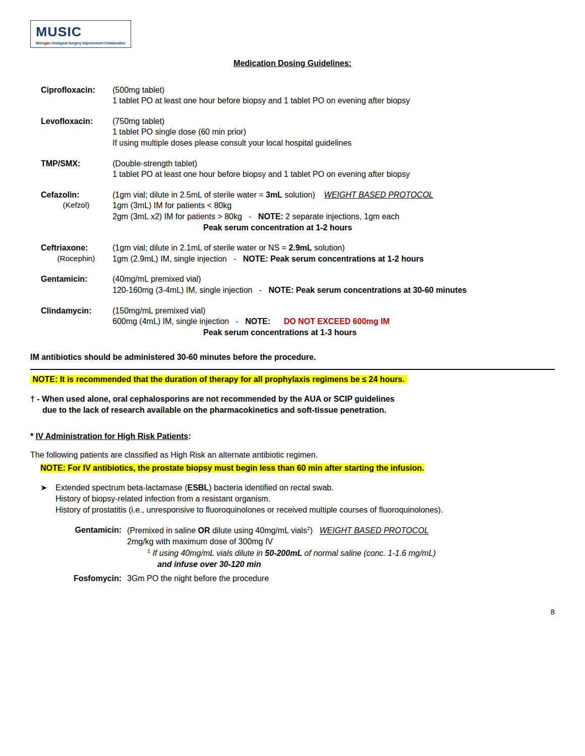MUSICMichigan Urological Surgery Improvement Collaborative
Medication Dosing Guidelines:
| Ciprofloxacin: | (500mg tablet) 1 tablet PO at least one hour before biopsy and 1 tablet PO on evening after biopsy |
| Levofloxacin: | (750mg tablet) 1 tablet PO single dose (60 min prior) If using multiple doses please consult your local hospital guidelines |
| TMP/SMX: | (Double-strength tablet) 1 tablet PO at least one hour before biopsy and 1 tablet PO on evening after biopsy |
| Cefazolin: (Kefzol) | (1gm vial; dilute in 2.5mL of sterile water = 3mL solution) WEIGHT BASED PROTOCOL 1gm (3mL) IM for patients < 80kg 2gm (3mL x2) IM for patients > 80kg - NOTE: 2 separate injections, 1gm each Peak serum concentration at 1-2 hours |
| Ceftriaxone: (Rocephin) | (1gm vial; dilute in 2.1mL of sterile water or NS = 2.9mL solution) 1gm (2.9mL) IM, single injection - NOTE: Peak serum concentrations at 1-2 hours |
| Gentamicin: | (40mg/mL premixed vial) 120-160mg (3-4mL) IM, single injection - NOTE: Peak serum concentrations at 30-60 minutes |
| Clindamycin: | (150mg/mL premixed vial) 600mg (4mL) IM, single injection - NOTE: DO NOT EXCEED 600mg IM Peak serum concentrations at 1-3 hours |
IM antibiotics should be administered 30-60 minutes before the procedure.
NOTE: It is recommended that the duration of therapy for all prophylaxis regimens be ≤ 24 hours.
† - When used alone, oral cephalosporins are not recommended by the AUA or SCIP guidelines due to the lack of research available on the pharmacokinetics and soft-tissue penetration.
* IV Administration for High Risk Patients:
The following patients are classified as High Risk an alternate antibiotic regimen.
NOTE: For IV antibiotics, the prostate biopsy must begin less than 60 min after starting the infusion.
Extended spectrum beta-lactamase (ESBL) bacteria identified on rectal swab.
History of biopsy-related infection from a resistant organism.
History of prostatitis (i.e., unresponsive to fluoroquinolones or received multiple courses of fluoroquinolones).
| Gentamicin: | (Premixed in saline OR dilute using 40mg/mL vials ‡ ) WEIGHT BASED PROTOCOL 2mg/kg with maximum dose of 300mg IV ‡ If using 40mg/mL vials dilute in 50-200mL of normal saline (conc. 1-1.6 mg/mL) and infuse over 30-120 min |
| Fosfomycin: | 3Gm PO the night before the procedure |
8